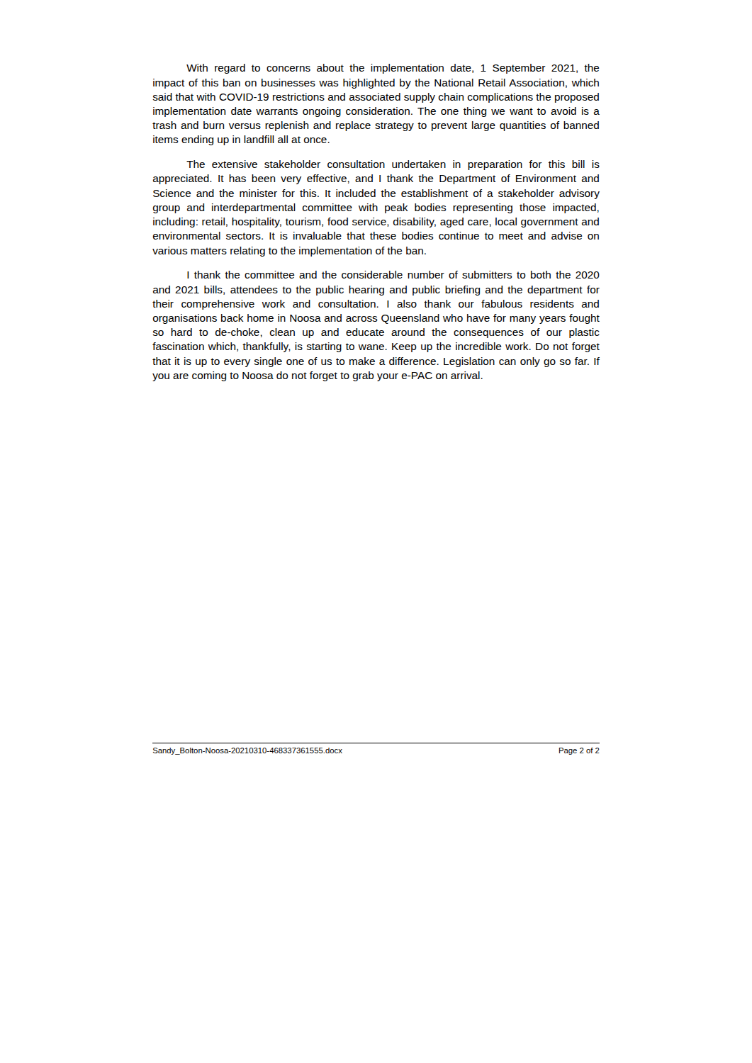With regard to concerns about the implementation date, 1 September 2021, the impact of this ban on businesses was highlighted by the National Retail Association, which said that with COVID-19 restrictions and associated supply chain complications the proposed implementation date warrants ongoing consideration. The one thing we want to avoid is a trash and burn versus replenish and replace strategy to prevent large quantities of banned items ending up in landfill all at once.
The extensive stakeholder consultation undertaken in preparation for this bill is appreciated. It has been very effective, and I thank the Department of Environment and Science and the minister for this. It included the establishment of a stakeholder advisory group and interdepartmental committee with peak bodies representing those impacted, including: retail, hospitality, tourism, food service, disability, aged care, local government and environmental sectors. It is invaluable that these bodies continue to meet and advise on various matters relating to the implementation of the ban.
I thank the committee and the considerable number of submitters to both the 2020 and 2021 bills, attendees to the public hearing and public briefing and the department for their comprehensive work and consultation. I also thank our fabulous residents and organisations back home in Noosa and across Queensland who have for many years fought so hard to de-choke, clean up and educate around the consequences of our plastic fascination which, thankfully, is starting to wane. Keep up the incredible work. Do not forget that it is up to every single one of us to make a difference. Legislation can only go so far. If you are coming to Noosa do not forget to grab your e-PAC on arrival.
Sandy_Bolton-Noosa-20210310-468337361555.docx Page 2 of 2